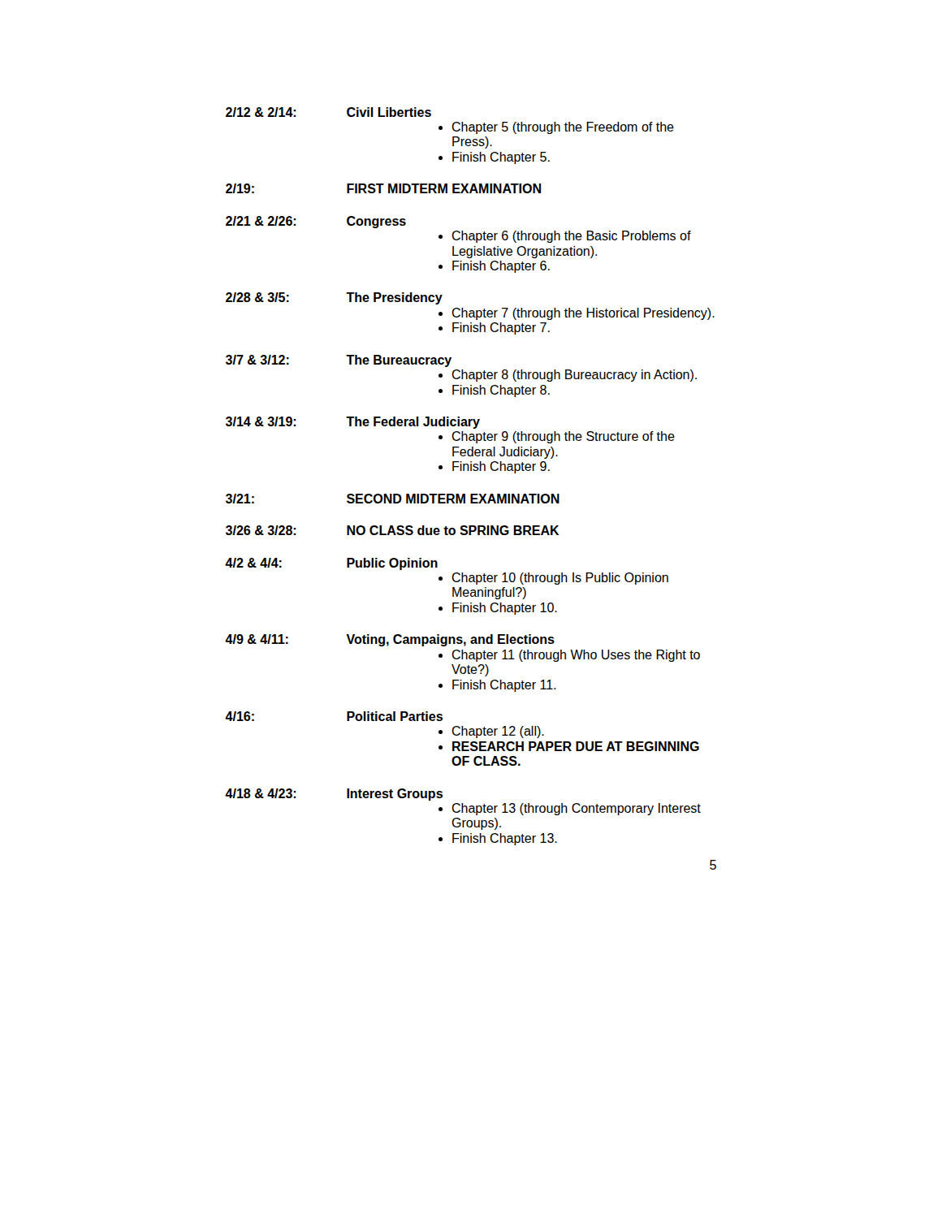| 2/12 & 2/14: | Civil Liberties Chapter 5 (through the Freedom of the Press). Finish Chapter 5. |
| 2/19: | FIRST MIDTERM EXAMINATION |
| 2/21 & 2/26: | Congress Chapter 6 (through the Basic Problems of Legislative Organization). Finish Chapter 6. |
| 2/28 & 3/5: | The Presidency Chapter 7 (through the Historical Presidency). Finish Chapter 7. |
| 3/7 & 3/12: | The Bureaucracy Chapter 8 (through Bureaucracy in Action). Finish Chapter 8. |
| 3/14 & 3/19: | The Federal Judiciary Chapter 9 (through the Structure of the Federal Judiciary). Finish Chapter 9. |
| 3/21: | SECOND MIDTERM EXAMINATION |
| 3/26 & 3/28: | NO CLASS due to SPRING BREAK |
| 4/2 & 4/4: | Public Opinion Chapter 10 (through Is Public Opinion Meaningful?) Finish Chapter 10. |
| 4/9 & 4/11: | Voting, Campaigns, and Elections Chapter 11 (through Who Uses the Right to Vote?) Finish Chapter 11. |
| 4/16: | Political Parties Chapter 12 (all). RESEARCH PAPER DUE AT BEGINNING OF CLASS. |
| 4/18 & 4/23: | Interest Groups Chapter 13 (through Contemporary Interest Groups). Finish Chapter 13. |
5